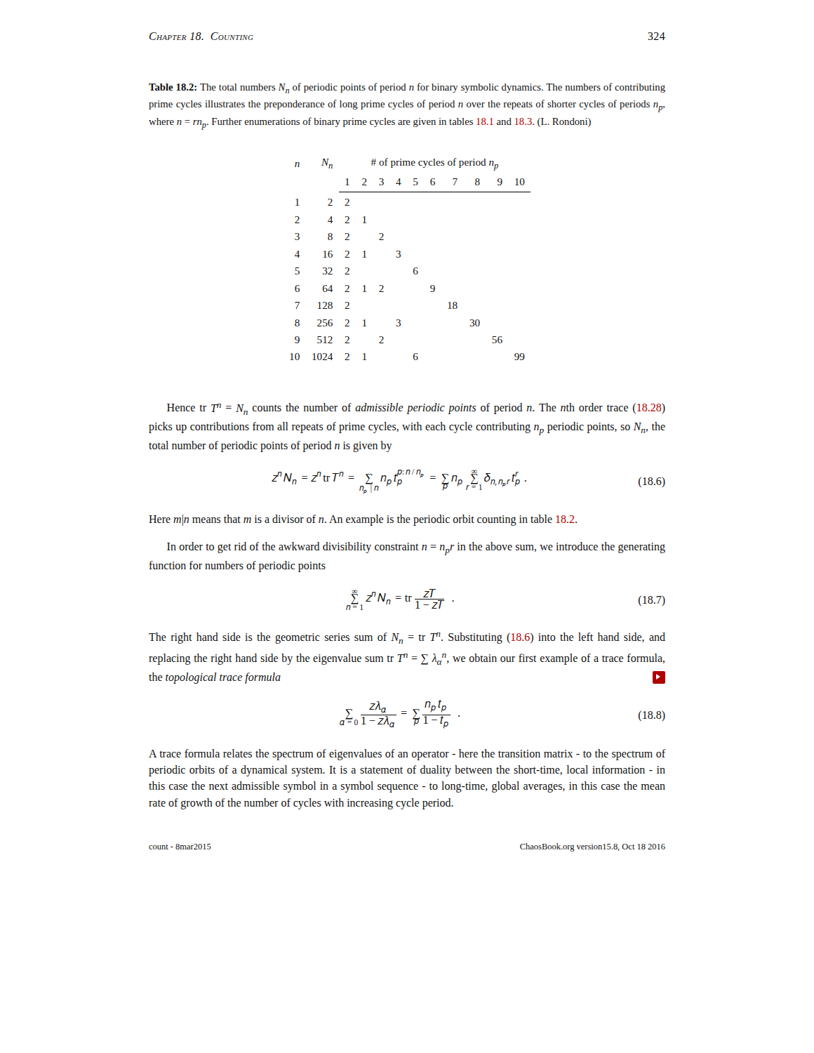Chapter 18. Counting 324
Table 18.2: The total numbers Nn of periodic points of period n for binary symbolic dynamics. The numbers of contributing prime cycles illustrates the preponderance of long prime cycles of period n over the repeats of shorter cycles of periods np, where n = rnp. Further enumerations of binary prime cycles are given in tables 18.1 and 18.3. (L. Rondoni)
| n | N n | # of prime cycles of period n p |
| --- | --- | --- |
| | | 1 | 2 | 3 | 4 | 5 | 6 | 7 | 8 | 9 | 10 |
| 1 | 2 | 2 | | | | | | | | | |
| 2 | 4 | 2 | 1 | | | | | | | | |
| 3 | 8 | 2 | | 2 | | | | | | | |
| 4 | 16 | 2 | 1 | | 3 | | | | | | |
| 5 | 32 | 2 | | | | 6 | | | | | |
| 6 | 64 | 2 | 1 | 2 | | | 9 | | | | |
| 7 | 128 | 2 | | | | | | 18 | | | |
| 8 | 256 | 2 | 1 | | 3 | | | | 30 | | |
| 9 | 512 | 2 | | 2 | | | | | | 56 | |
| 10 | 1024 | 2 | 1 | | | 6 | | | | | 99 |
Hence tr Tn = Nn counts the number of admissible periodic points of period n. The nth order trace (18.28) picks up contributions from all repeats of prime cycles, with each cycle contributing np periodic points, so Nn, the total number of periodic points of period n is given by
zn Nn = zn tr Tn = ∑ np|n np t p p:n/np = ∑p np ∑ r=1 ∞ δn,npr tpr .
(18.6)
Here m|n means that m is a divisor of n. An example is the periodic orbit counting in table 18.2.
In order to get rid of the awkward divisibility constraint n = npr in the above sum, we introduce the generating function for numbers of periodic points
∑ n=1 ∞ zn Nn = tr zT 1−zT .
(18.7)
The right hand side is the geometric series sum of Nn = tr Tn. Substituting (18.6) into the left hand side, and replacing the right hand side by the eigenvalue sum tr Tn = ∑ λαn, we obtain our first example of a trace formula, the topological trace formula
∑ α=0 zλα 1−zλα = ∑p nptp 1−tp .
(18.8)
A trace formula relates the spectrum of eigenvalues of an operator - here the transition matrix - to the spectrum of periodic orbits of a dynamical system. It is a statement of duality between the short-time, local information - in this case the next admissible symbol in a symbol sequence - to long-time, global averages, in this case the mean rate of growth of the number of cycles with increasing cycle period.
count - 8mar2015 ChaosBook.org version15.8, Oct 18 2016